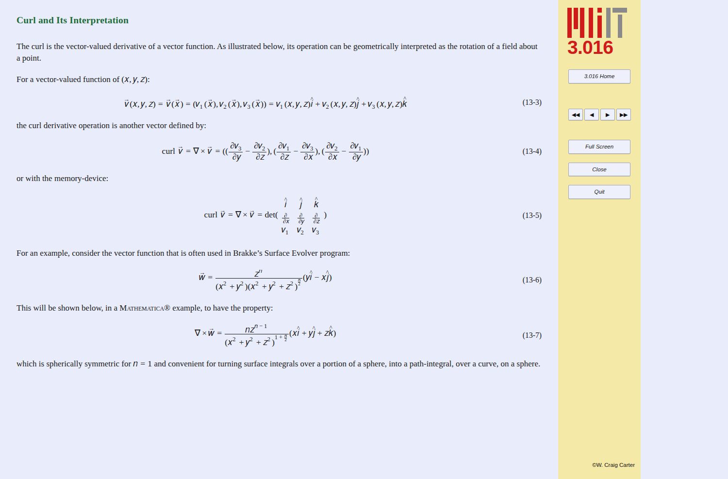Curl and Its Interpretation
The curl is the vector-valued derivative of a vector function. As illustrated below, its operation can be geometrically interpreted as the rotation of a field about a point.
For a vector-valued function of (x,y,z):
v→ (x,y,z) = v→ (x→) = ( v1(x→), v2(x→), v3(x→) ) = v1(x,y,z) i^ + v2(x,y,z) j^ + v3(x,y,z) k^
(13-3)
the curl derivative operation is another vector defined by:
curl v→ = ∇× v→ = ( ( ∂v3∂y − ∂v2∂z ) , ( ∂v1∂z − ∂v3∂x ) , ( ∂v2∂x − ∂v1∂y ) )
(13-4)
or with the memory-device:
curl v→ = ∇× v→ = det ( i^ j^ k^ ∂∂x ∂∂y ∂∂z v1 v2 v3 )
(13-5)
For an example, consider the vector function that is often used in Brakke’s Surface Evolver program:
w→ = zn (x2+y2) (x2+y2+z2) n2 ( yi^ − xj^ )
(13-6)
This will be shown below, in a Mathematica® example, to have the property:
∇× w→ = nzn−1 (x2+y2+z2) 1+n2 ( xi^ + yj^ + zk^ )
(13-7)
which is spherically symmetric for n=1 and convenient for turning surface integrals over a portion of a sphere, into a path-integral, over a curve, on a sphere.
3.016
3.016 Home
◀◀ ◀ ▶ ▶▶
Full Screen Close Quit
©W. Craig Carter